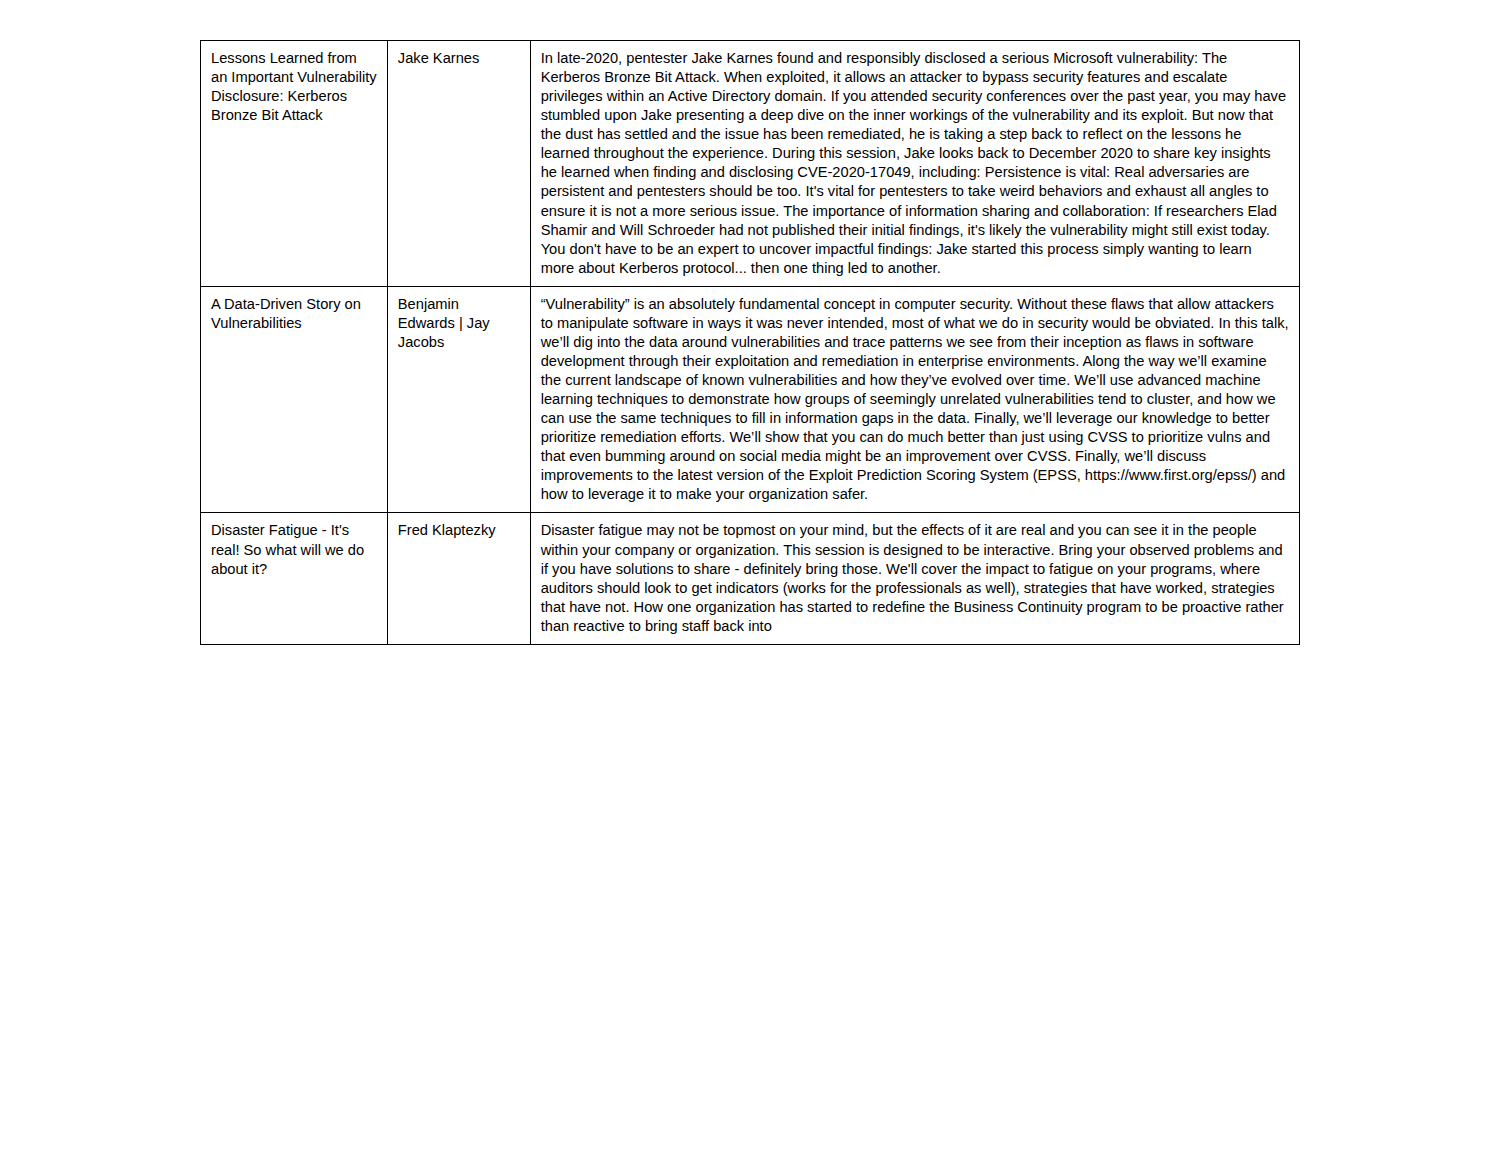| Lessons Learned from an Important Vulnerability Disclosure: Kerberos Bronze Bit Attack | Jake Karnes | In late-2020, pentester Jake Karnes found and responsibly disclosed a serious Microsoft vulnerability: The Kerberos Bronze Bit Attack. When exploited, it allows an attacker to bypass security features and escalate privileges within an Active Directory domain. If you attended security conferences over the past year, you may have stumbled upon Jake presenting a deep dive on the inner workings of the vulnerability and its exploit. But now that the dust has settled and the issue has been remediated, he is taking a step back to reflect on the lessons he learned throughout the experience. During this session, Jake looks back to December 2020 to share key insights he learned when finding and disclosing CVE-2020-17049, including: Persistence is vital: Real adversaries are persistent and pentesters should be too. It's vital for pentesters to take weird behaviors and exhaust all angles to ensure it is not a more serious issue. The importance of information sharing and collaboration: If researchers Elad Shamir and Will Schroeder had not published their initial findings, it's likely the vulnerability might still exist today. You don't have to be an expert to uncover impactful findings: Jake started this process simply wanting to learn more about Kerberos protocol... then one thing led to another. |
| A Data-Driven Story on Vulnerabilities | Benjamin Edwards / Jay Jacobs | “Vulnerability” is an absolutely fundamental concept in computer security. Without these flaws that allow attackers to manipulate software in ways it was never intended, most of what we do in security would be obviated. In this talk, we’ll dig into the data around vulnerabilities and trace patterns we see from their inception as flaws in software development through their exploitation and remediation in enterprise environments. Along the way we’ll examine the current landscape of known vulnerabilities and how they’ve evolved over time. We’ll use advanced machine learning techniques to demonstrate how groups of seemingly unrelated vulnerabilities tend to cluster, and how we can use the same techniques to fill in information gaps in the data. Finally, we’ll leverage our knowledge to better prioritize remediation efforts. We’ll show that you can do much better than just using CVSS to prioritize vulns and that even bumming around on social media might be an improvement over CVSS. Finally, we’ll discuss improvements to the latest version of the Exploit Prediction Scoring System (EPSS, https://www.first.org/epss/) and how to leverage it to make your organization safer. |
| Disaster Fatigue - It's real! So what will we do about it? | Fred Klaptezky | Disaster fatigue may not be topmost on your mind, but the effects of it are real and you can see it in the people within your company or organization. This session is designed to be interactive. Bring your observed problems and if you have solutions to share - definitely bring those. We'll cover the impact to fatigue on your programs, where auditors should look to get indicators (works for the professionals as well), strategies that have worked, strategies that have not. How one organization has started to redefine the Business Continuity program to be proactive rather than reactive to bring staff back into |